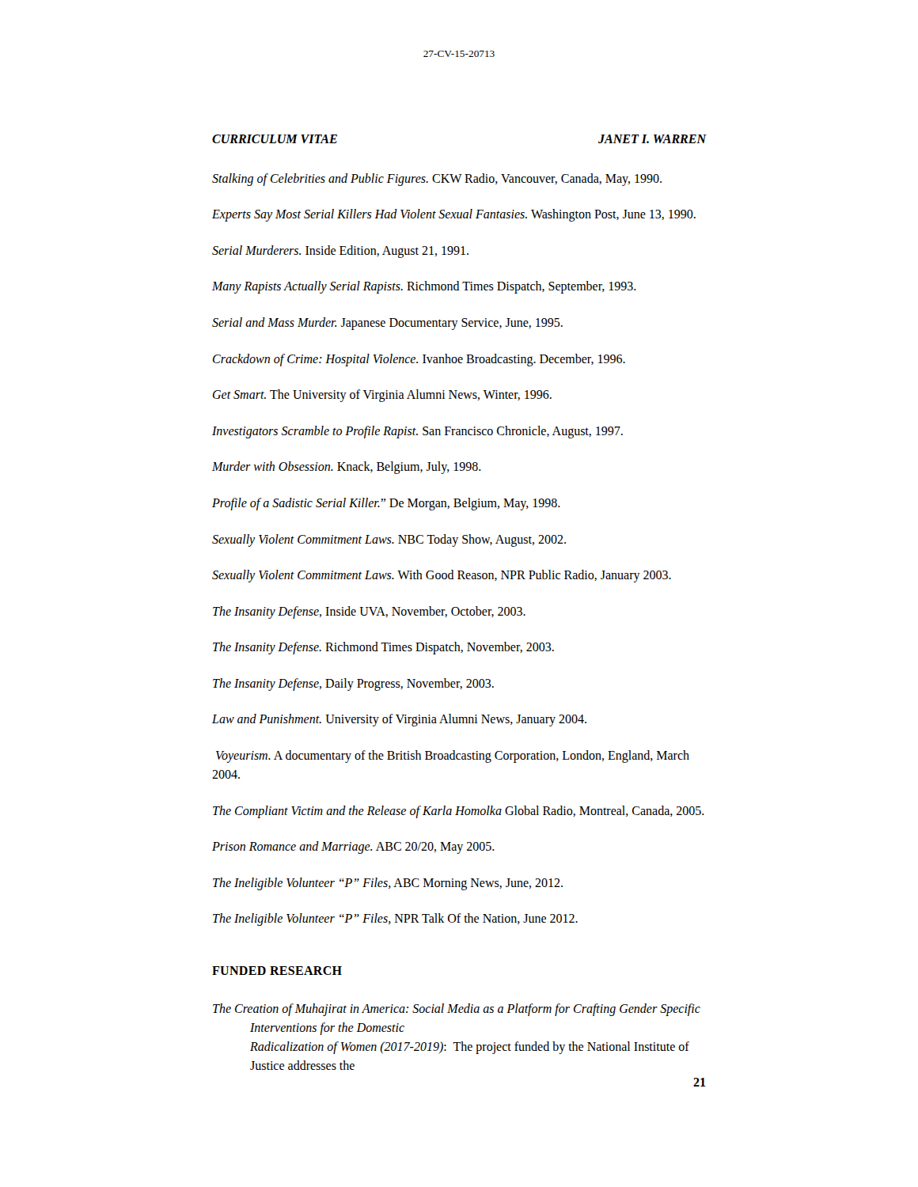27-CV-15-20713
CURRICULUM VITAE JANET I. WARREN
Stalking of Celebrities and Public Figures. CKW Radio, Vancouver, Canada, May, 1990.
Experts Say Most Serial Killers Had Violent Sexual Fantasies. Washington Post, June 13, 1990.
Serial Murderers. Inside Edition, August 21, 1991.
Many Rapists Actually Serial Rapists. Richmond Times Dispatch, September, 1993.
Serial and Mass Murder. Japanese Documentary Service, June, 1995.
Crackdown of Crime: Hospital Violence. Ivanhoe Broadcasting. December, 1996.
Get Smart. The University of Virginia Alumni News, Winter, 1996.
Investigators Scramble to Profile Rapist. San Francisco Chronicle, August, 1997.
Murder with Obsession. Knack, Belgium, July, 1998.
Profile of a Sadistic Serial Killer.” De Morgan, Belgium, May, 1998.
Sexually Violent Commitment Laws. NBC Today Show, August, 2002.
Sexually Violent Commitment Laws. With Good Reason, NPR Public Radio, January 2003.
The Insanity Defense, Inside UVA, November, October, 2003.
The Insanity Defense. Richmond Times Dispatch, November, 2003.
The Insanity Defense, Daily Progress, November, 2003.
Law and Punishment. University of Virginia Alumni News, January 2004.
Voyeurism. A documentary of the British Broadcasting Corporation, London, England, March 2004.
The Compliant Victim and the Release of Karla Homolka Global Radio, Montreal, Canada, 2005.
Prison Romance and Marriage. ABC 20/20, May 2005.
The Ineligible Volunteer “P” Files, ABC Morning News, June, 2012.
The Ineligible Volunteer “P” Files, NPR Talk Of the Nation, June 2012.
FUNDED RESEARCH
The Creation of Muhajirat in America: Social Media as a Platform for Crafting Gender Specific Interventions for the Domestic Radicalization of Women (2017-2019): The project funded by the National Institute of Justice addresses the
21